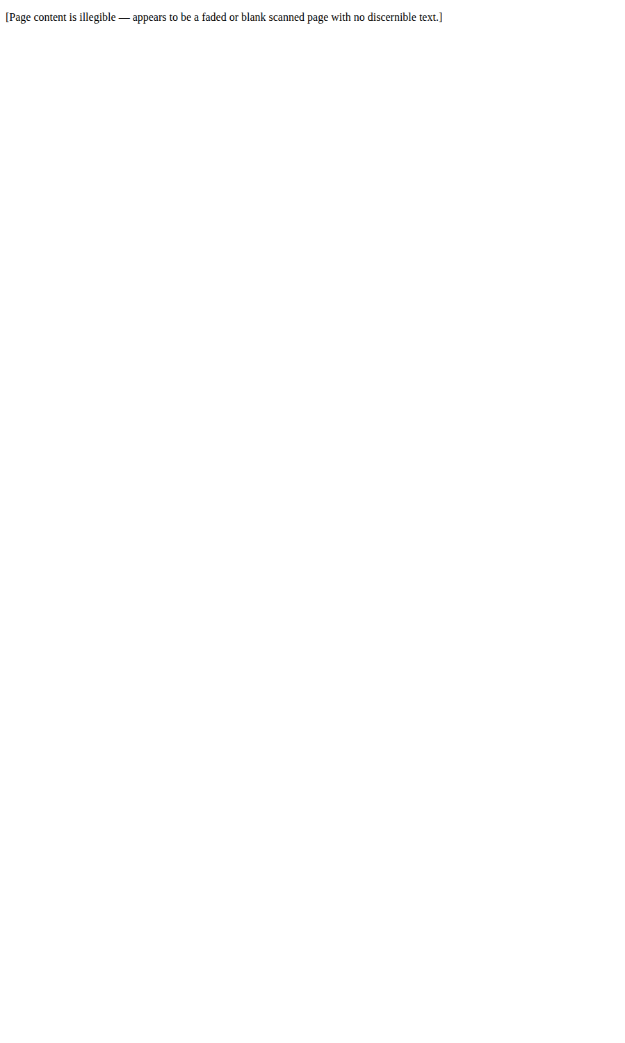[Page content is illegible — appears to be a faded or blank scanned page with no discernible text.]